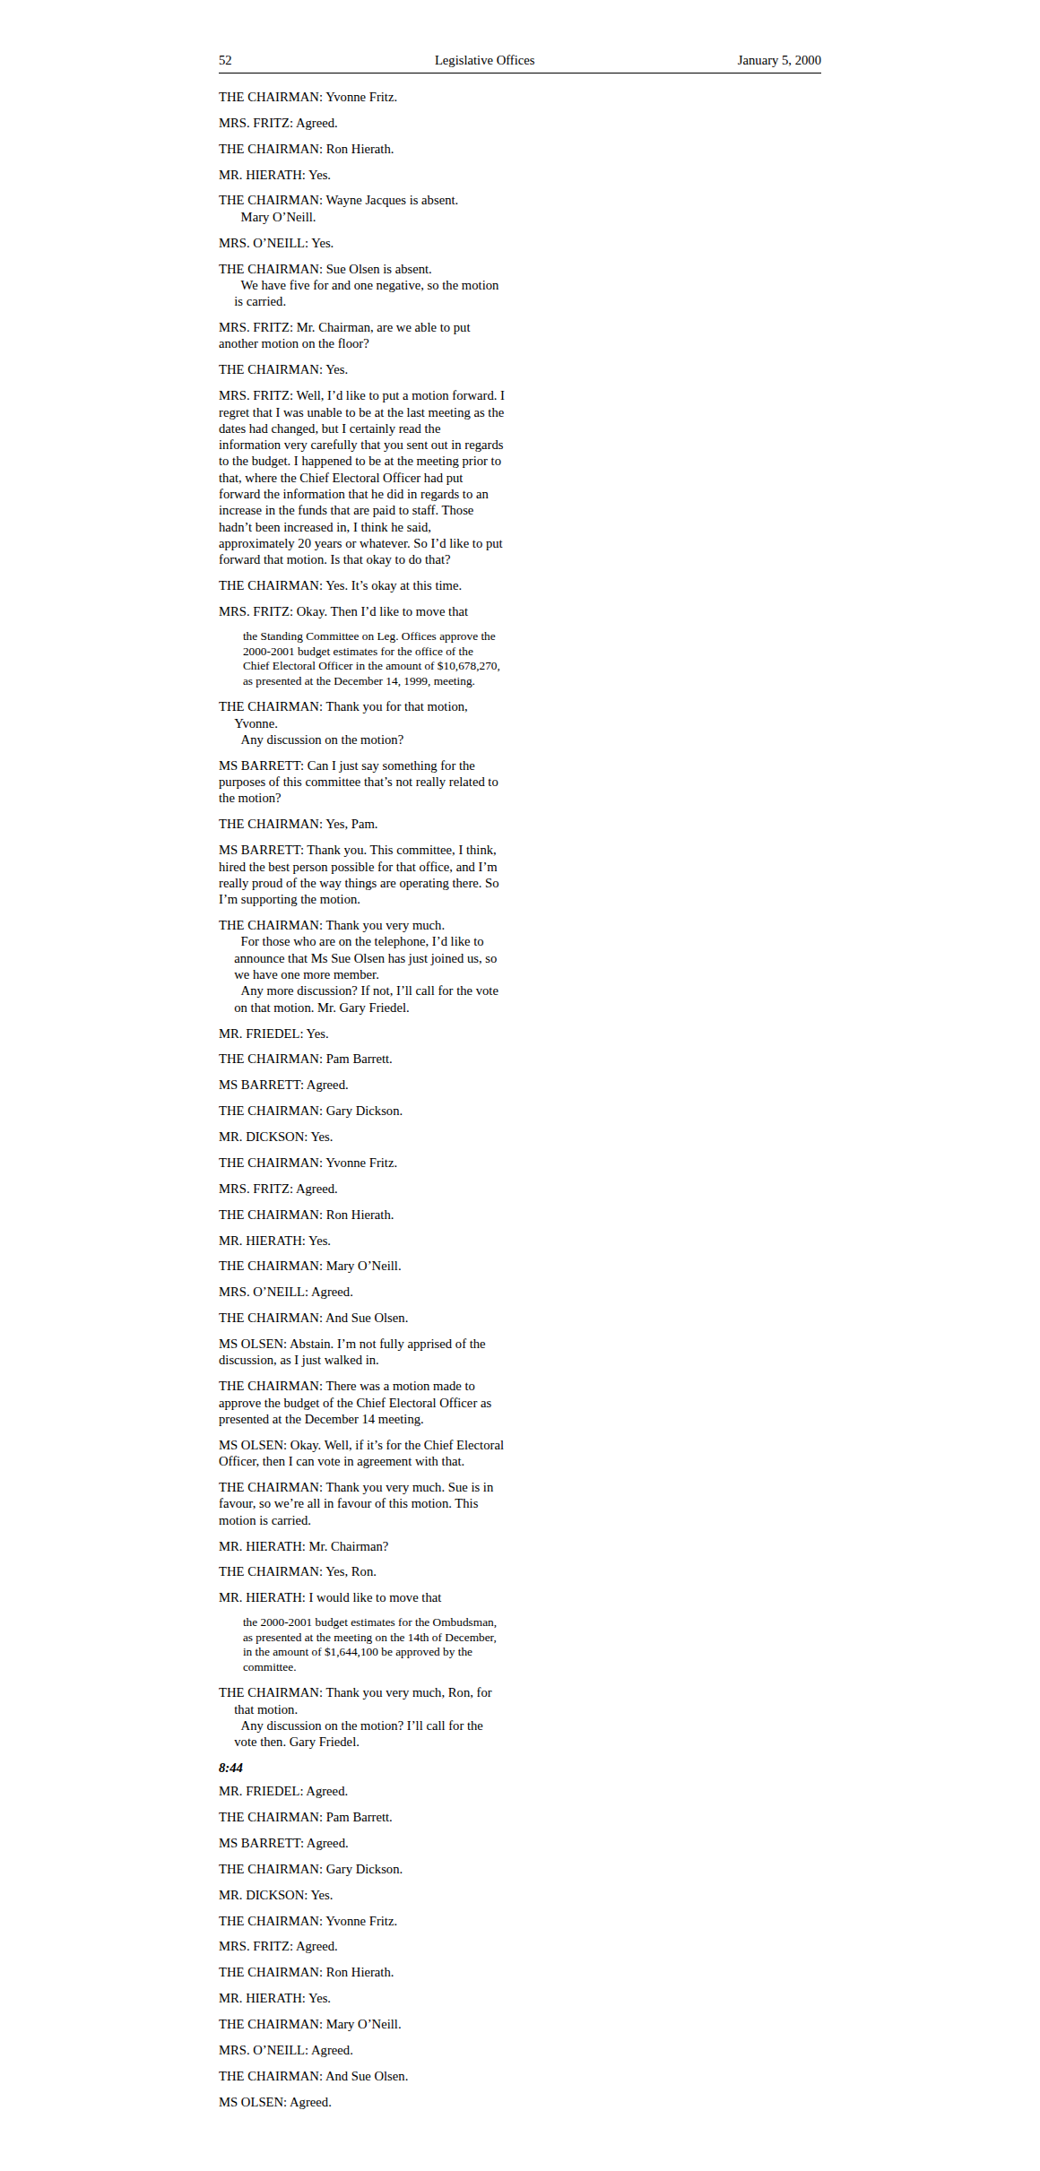52
Legislative Offices
January 5, 2000
THE CHAIRMAN: Yvonne Fritz.
MRS. FRITZ: Agreed.
THE CHAIRMAN: Ron Hierath.
MR. HIERATH: Yes.
THE CHAIRMAN: Wayne Jacques is absent.
Mary O’Neill.
MRS. O’NEILL: Yes.
THE CHAIRMAN: Sue Olsen is absent.
We have five for and one negative, so the motion is carried.
MRS. FRITZ: Mr. Chairman, are we able to put another motion on the floor?
THE CHAIRMAN: Yes.
MRS. FRITZ: Well, I’d like to put a motion forward. I regret that I was unable to be at the last meeting as the dates had changed, but I certainly read the information very carefully that you sent out in regards to the budget. I happened to be at the meeting prior to that, where the Chief Electoral Officer had put forward the information that he did in regards to an increase in the funds that are paid to staff. Those hadn’t been increased in, I think he said, approximately 20 years or whatever. So I’d like to put forward that motion. Is that okay to do that?
THE CHAIRMAN: Yes. It’s okay at this time.
MRS. FRITZ: Okay. Then I’d like to move that
the Standing Committee on Leg. Offices approve the 2000-2001 budget estimates for the office of the Chief Electoral Officer in the amount of $10,678,270, as presented at the December 14, 1999, meeting.
THE CHAIRMAN: Thank you for that motion, Yvonne.
Any discussion on the motion?
MS BARRETT: Can I just say something for the purposes of this committee that’s not really related to the motion?
THE CHAIRMAN: Yes, Pam.
MS BARRETT: Thank you. This committee, I think, hired the best person possible for that office, and I’m really proud of the way things are operating there. So I’m supporting the motion.
THE CHAIRMAN: Thank you very much.
For those who are on the telephone, I’d like to announce that Ms Sue Olsen has just joined us, so we have one more member.
Any more discussion? If not, I’ll call for the vote on that motion. Mr. Gary Friedel.
MR. FRIEDEL: Yes.
THE CHAIRMAN: Pam Barrett.
MS BARRETT: Agreed.
THE CHAIRMAN: Gary Dickson.
MR. DICKSON: Yes.
THE CHAIRMAN: Yvonne Fritz.
MRS. FRITZ: Agreed.
THE CHAIRMAN: Ron Hierath.
MR. HIERATH: Yes.
THE CHAIRMAN: Mary O’Neill.
MRS. O’NEILL: Agreed.
THE CHAIRMAN: And Sue Olsen.
MS OLSEN: Abstain. I’m not fully apprised of the discussion, as I just walked in.
THE CHAIRMAN: There was a motion made to approve the budget of the Chief Electoral Officer as presented at the December 14 meeting.
MS OLSEN: Okay. Well, if it’s for the Chief Electoral Officer, then I can vote in agreement with that.
THE CHAIRMAN: Thank you very much. Sue is in favour, so we’re all in favour of this motion. This motion is carried.
MR. HIERATH: Mr. Chairman?
THE CHAIRMAN: Yes, Ron.
MR. HIERATH: I would like to move that
the 2000-2001 budget estimates for the Ombudsman, as presented at the meeting on the 14th of December, in the amount of $1,644,100 be approved by the committee.
THE CHAIRMAN: Thank you very much, Ron, for that motion.
Any discussion on the motion? I’ll call for the vote then. Gary Friedel.
8:44
MR. FRIEDEL: Agreed.
THE CHAIRMAN: Pam Barrett.
MS BARRETT: Agreed.
THE CHAIRMAN: Gary Dickson.
MR. DICKSON: Yes.
THE CHAIRMAN: Yvonne Fritz.
MRS. FRITZ: Agreed.
THE CHAIRMAN: Ron Hierath.
MR. HIERATH: Yes.
THE CHAIRMAN: Mary O’Neill.
MRS. O’NEILL: Agreed.
THE CHAIRMAN: And Sue Olsen.
MS OLSEN: Agreed.